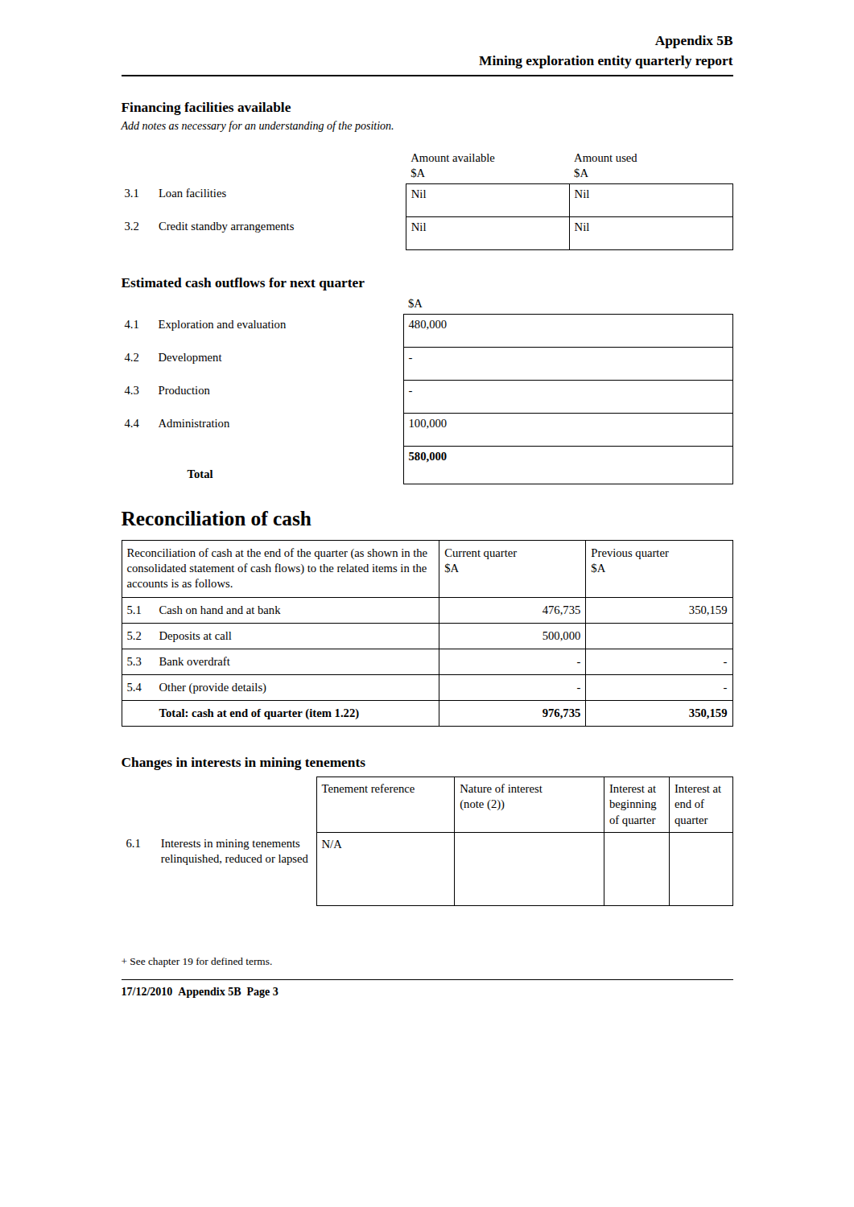Appendix 5B
Mining exploration entity quarterly report
Financing facilities available
Add notes as necessary for an understanding of the position.
| | | Amount available $A | Amount used $A |
| 3.1 | Loan facilities | Nil | Nil |
| 3.2 | Credit standby arrangements | Nil | Nil |
Estimated cash outflows for next quarter
| | | $A |
| 4.1 | Exploration and evaluation | 480,000 |
| 4.2 | Development | - |
| 4.3 | Production | - |
| 4.4 | Administration | 100,000 |
| | Total | 580,000 |
Reconciliation of cash
| Reconciliation of cash at the end of the quarter (as shown in the consolidated statement of cash flows) to the related items in the accounts is as follows. | Current quarter $A | Previous quarter $A |
| 5.1 | Cash on hand and at bank | 476,735 | 350,159 |
| 5.2 | Deposits at call | 500,000 | |
| 5.3 | Bank overdraft | - | - |
| 5.4 | Other (provide details) | - | - |
| | Total: cash at end of quarter (item 1.22) | 976,735 | 350,159 |
Changes in interests in mining tenements
| | | Tenement reference | Nature of interest (note (2)) | Interest at beginning of quarter | Interest at end of quarter |
| 6.1 | Interests in mining tenements relinquished, reduced or lapsed | N/A | | | |
+ See chapter 19 for defined terms.
17/12/2010 Appendix 5B Page 3